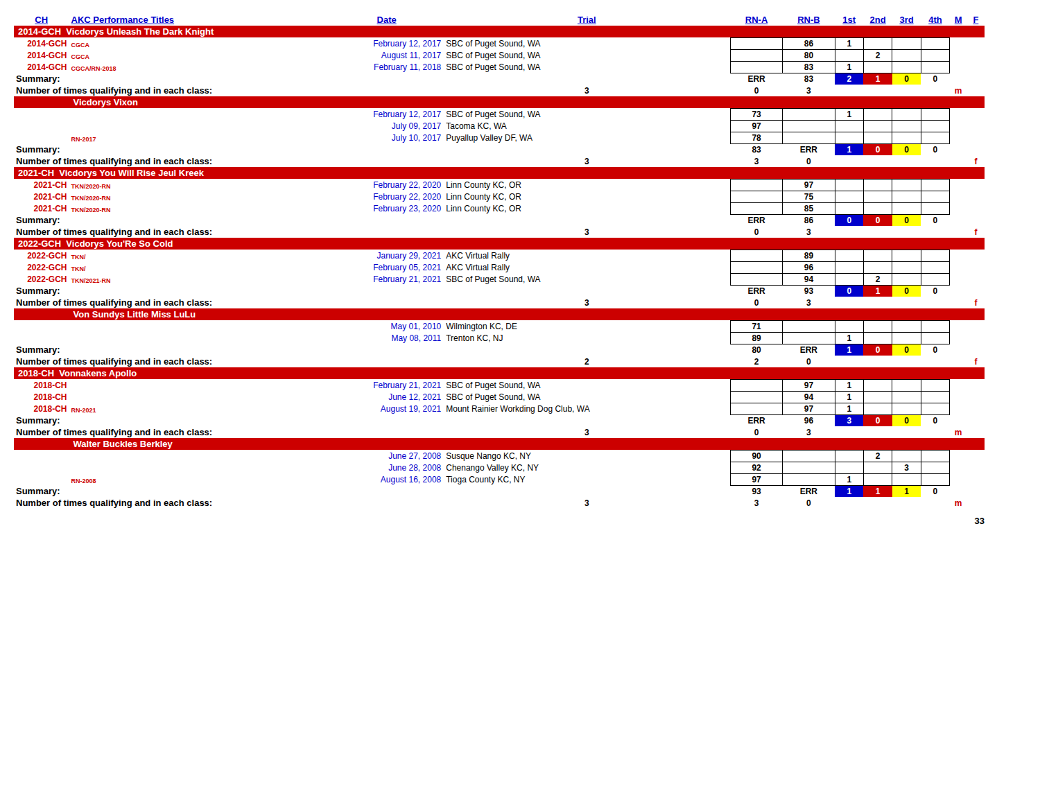| CH | AKC Performance Titles | Date | Trial | RN-A | RN-B | 1st | 2nd | 3rd | 4th | M | F |
| 2014-GCH Vicdorys Unleash The Dark Knight | |
| 2014-GCH | CGCA | February 12, 2017 | SBC of Puget Sound, WA | | 86 | 1 | | | | | |
| 2014-GCH | CGCA | August 11, 2017 | SBC of Puget Sound, WA | | 80 | | 2 | | | | |
| 2014-GCH | CGCA/RN-2018 | February 11, 2018 | SBC of Puget Sound, WA | | 83 | 1 | | | | | |
| Summary: | | | ERR | 83 | 2 | 1 | 0 | 0 | | |
| Number of times qualifying and in each class: | | 3 | 0 | 3 | | | | | m | |
| | Vicdorys Vixon | |
| | | February 12, 2017 | SBC of Puget Sound, WA | 73 | | 1 | | | | | |
| | | July 09, 2017 | Tacoma KC, WA | 97 | | | | | | | |
| | RN-2017 | July 10, 2017 | Puyallup Valley DF, WA | 78 | | | | | | | |
| Summary: | | | 83 | ERR | 1 | 0 | 0 | 0 | | |
| Number of times qualifying and in each class: | | 3 | 3 | 0 | | | | | | f |
| 2021-CH Vicdorys You Will Rise Jeul Kreek | |
| 2021-CH | TKN/2020-RN | February 22, 2020 | Linn County KC, OR | | 97 | | | | | | |
| 2021-CH | TKN/2020-RN | February 22, 2020 | Linn County KC, OR | | 75 | | | | | | |
| 2021-CH | TKN/2020-RN | February 23, 2020 | Linn County KC, OR | | 85 | | | | | | |
| Summary: | | | ERR | 86 | 0 | 0 | 0 | 0 | | |
| Number of times qualifying and in each class: | | 3 | 0 | 3 | | | | | | f |
| 2022-GCH Vicdorys You'Re So Cold | |
| 2022-GCH | TKN/ | January 29, 2021 | AKC Virtual Rally | | 89 | | | | | | |
| 2022-GCH | TKN/ | February 05, 2021 | AKC Virtual Rally | | 96 | | | | | | |
| 2022-GCH | TKN/2021-RN | February 21, 2021 | SBC of Puget Sound, WA | | 94 | | 2 | | | | |
| Summary: | | | ERR | 93 | 0 | 1 | 0 | 0 | | |
| Number of times qualifying and in each class: | | 3 | 0 | 3 | | | | | | f |
| | Von Sundys Little Miss LuLu | |
| | | May 01, 2010 | Wilmington KC, DE | 71 | | | | | | | |
| | | May 08, 2011 | Trenton KC, NJ | 89 | | 1 | | | | | |
| Summary: | | | 80 | ERR | 1 | 0 | 0 | 0 | | |
| Number of times qualifying and in each class: | | 2 | 2 | 0 | | | | | | f |
| 2018-CH Vonnakens Apollo | |
| 2018-CH | | February 21, 2021 | SBC of Puget Sound, WA | | 97 | 1 | | | | | |
| 2018-CH | | June 12, 2021 | SBC of Puget Sound, WA | | 94 | 1 | | | | | |
| 2018-CH | RN-2021 | August 19, 2021 | Mount Rainier Workding Dog Club, WA | | 97 | 1 | | | | | |
| Summary: | | | ERR | 96 | 3 | 0 | 0 | 0 | | |
| Number of times qualifying and in each class: | | 3 | 0 | 3 | | | | | m | |
| | Walter Buckles Berkley | |
| | | June 27, 2008 | Susque Nango KC, NY | 90 | | | 2 | | | | |
| | | June 28, 2008 | Chenango Valley KC, NY | 92 | | | | 3 | | | |
| | RN-2008 | August 16, 2008 | Tioga County KC, NY | 97 | | 1 | | | | | |
| Summary: | | | 93 | ERR | 1 | 1 | 1 | 0 | | |
| Number of times qualifying and in each class: | | 3 | 3 | 0 | | | | | m | |
33